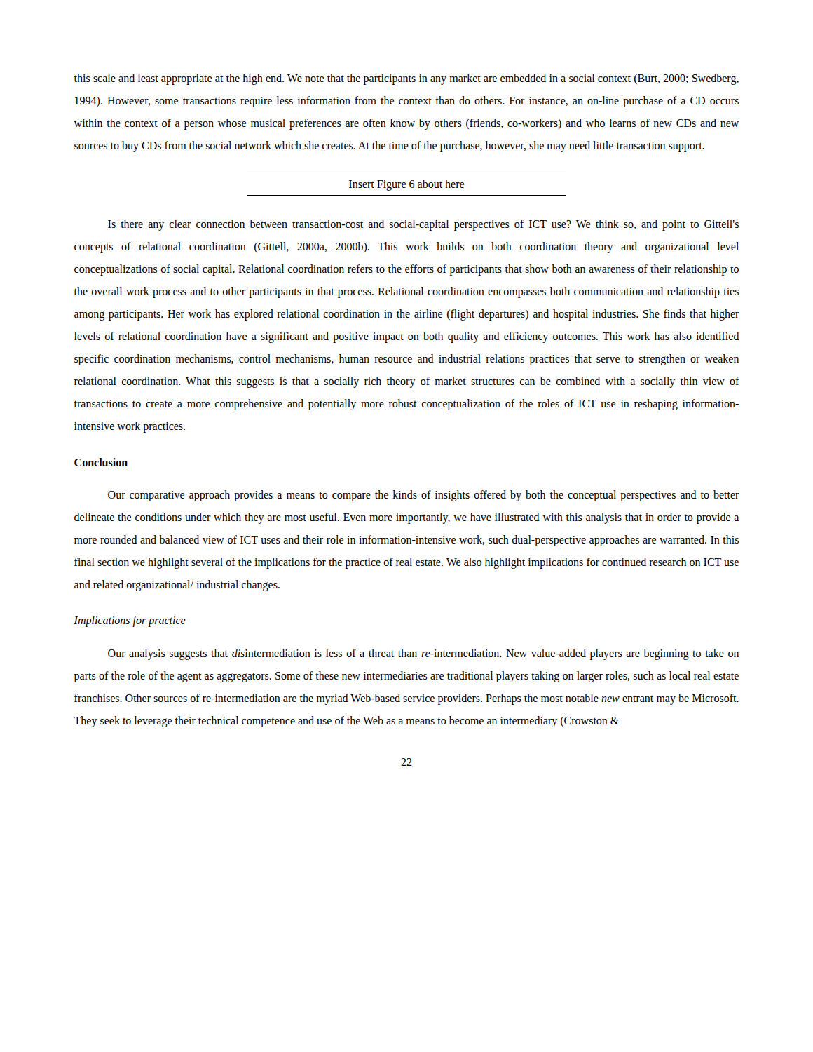this scale and least appropriate at the high end. We note that the participants in any market are embedded in a social context (Burt, 2000; Swedberg, 1994). However, some transactions require less information from the context than do others. For instance, an on-line purchase of a CD occurs within the context of a person whose musical preferences are often know by others (friends, co-workers) and who learns of new CDs and new sources to buy CDs from the social network which she creates. At the time of the purchase, however, she may need little transaction support.
Insert Figure 6 about here
Is there any clear connection between transaction-cost and social-capital perspectives of ICT use? We think so, and point to Gittell's concepts of relational coordination (Gittell, 2000a, 2000b). This work builds on both coordination theory and organizational level conceptualizations of social capital. Relational coordination refers to the efforts of participants that show both an awareness of their relationship to the overall work process and to other participants in that process. Relational coordination encompasses both communication and relationship ties among participants. Her work has explored relational coordination in the airline (flight departures) and hospital industries. She finds that higher levels of relational coordination have a significant and positive impact on both quality and efficiency outcomes. This work has also identified specific coordination mechanisms, control mechanisms, human resource and industrial relations practices that serve to strengthen or weaken relational coordination. What this suggests is that a socially rich theory of market structures can be combined with a socially thin view of transactions to create a more comprehensive and potentially more robust conceptualization of the roles of ICT use in reshaping information-intensive work practices.
Conclusion
Our comparative approach provides a means to compare the kinds of insights offered by both the conceptual perspectives and to better delineate the conditions under which they are most useful. Even more importantly, we have illustrated with this analysis that in order to provide a more rounded and balanced view of ICT uses and their role in information-intensive work, such dual-perspective approaches are warranted. In this final section we highlight several of the implications for the practice of real estate. We also highlight implications for continued research on ICT use and related organizational/ industrial changes.
Implications for practice
Our analysis suggests that disintermediation is less of a threat than re-intermediation. New value-added players are beginning to take on parts of the role of the agent as aggregators. Some of these new intermediaries are traditional players taking on larger roles, such as local real estate franchises. Other sources of re-intermediation are the myriad Web-based service providers. Perhaps the most notable new entrant may be Microsoft. They seek to leverage their technical competence and use of the Web as a means to become an intermediary (Crowston &
22